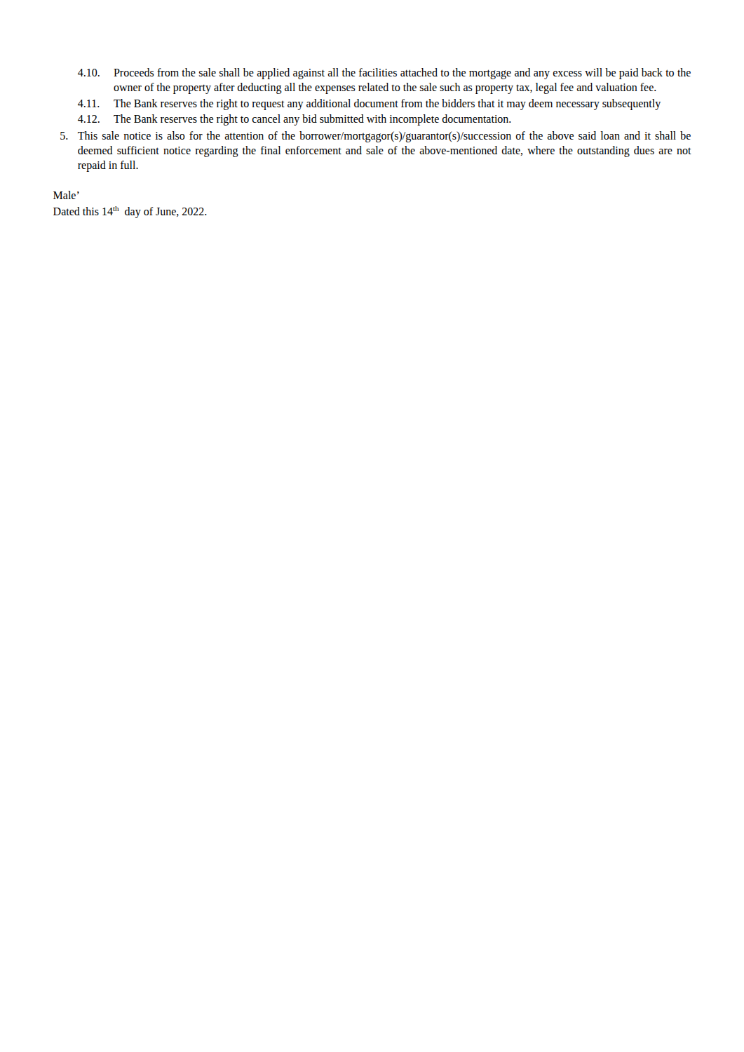4.10. Proceeds from the sale shall be applied against all the facilities attached to the mortgage and any excess will be paid back to the owner of the property after deducting all the expenses related to the sale such as property tax, legal fee and valuation fee.
4.11. The Bank reserves the right to request any additional document from the bidders that it may deem necessary subsequently
4.12. The Bank reserves the right to cancel any bid submitted with incomplete documentation.
5. This sale notice is also for the attention of the borrower/mortgagor(s)/guarantor(s)/succession of the above said loan and it shall be deemed sufficient notice regarding the final enforcement and sale of the above-mentioned date, where the outstanding dues are not repaid in full.
Male’
Dated this 14th day of June, 2022.